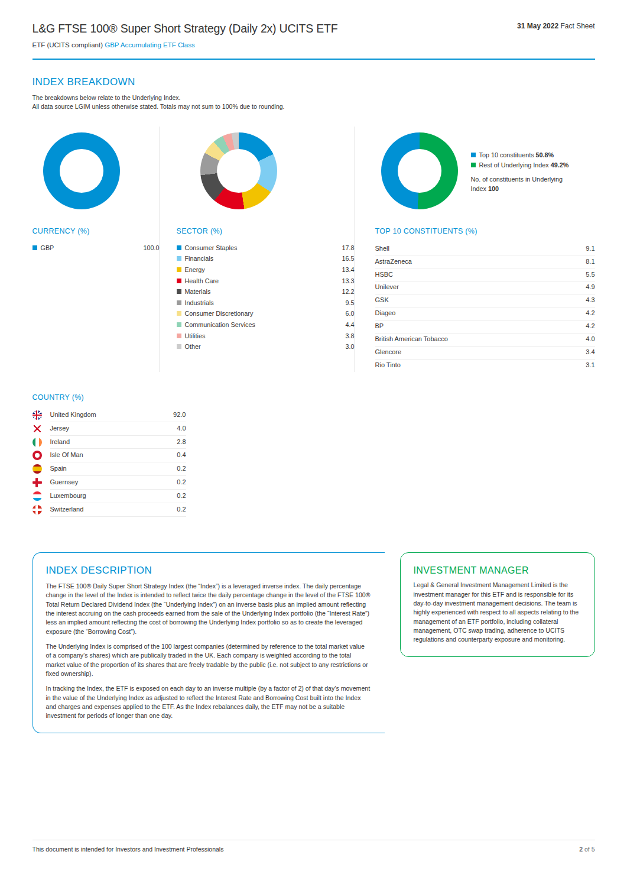L&G FTSE 100® Super Short Strategy (Daily 2x) UCITS ETF
ETF (UCITS compliant) GBP Accumulating ETF Class
31 May 2022 Fact Sheet
INDEX BREAKDOWN
The breakdowns below relate to the Underlying Index.
All data source LGIM unless otherwise stated. Totals may not sum to 100% due to rounding.
Currency (%)
| GBP | 100.0 |
Sector (%)
| Consumer Staples | 17.8 |
| Financials | 16.5 |
| Energy | 13.4 |
| Health Care | 13.3 |
| Materials | 12.2 |
| Industrials | 9.5 |
| Consumer Discretionary | 6.0 |
| Communication Services | 4.4 |
| Utilities | 3.8 |
| Other | 3.0 |
Top 10 constituents 50.8%
Rest of Underlying Index 49.2%
No. of constituents in Underlying
Index 100
Top 10 Constituents (%)
| Shell | 9.1 |
| AstraZeneca | 8.1 |
| HSBC | 5.5 |
| Unilever | 4.9 |
| GSK | 4.3 |
| Diageo | 4.2 |
| BP | 4.2 |
| British American Tobacco | 4.0 |
| Glencore | 3.4 |
| Rio Tinto | 3.1 |
Country (%)
| | United Kingdom | 92.0 |
| | Jersey | 4.0 |
| | Ireland | 2.8 |
| | Isle Of Man | 0.4 |
| | Spain | 0.2 |
| | Guernsey | 0.2 |
| | Luxembourg | 0.2 |
| | Switzerland | 0.2 |
INDEX DESCRIPTION
The FTSE 100® Daily Super Short Strategy Index (the “Index”) is a leveraged inverse index. The daily percentage change in the level of the Index is intended to reflect twice the daily percentage change in the level of the FTSE 100® Total Return Declared Dividend Index (the “Underlying Index”) on an inverse basis plus an implied amount reflecting the interest accruing on the cash proceeds earned from the sale of the Underlying Index portfolio (the “Interest Rate”) less an implied amount reflecting the cost of borrowing the Underlying Index portfolio so as to create the leveraged exposure (the “Borrowing Cost”).
The Underlying Index is comprised of the 100 largest companies (determined by reference to the total market value of a company’s shares) which are publically traded in the UK. Each company is weighted according to the total market value of the proportion of its shares that are freely tradable by the public (i.e. not subject to any restrictions or fixed ownership).
In tracking the Index, the ETF is exposed on each day to an inverse multiple (by a factor of 2) of that day’s movement in the value of the Underlying Index as adjusted to reflect the Interest Rate and Borrowing Cost built into the Index and charges and expenses applied to the ETF. As the Index rebalances daily, the ETF may not be a suitable investment for periods of longer than one day.
INVESTMENT MANAGER
Legal & General Investment Management Limited is the investment manager for this ETF and is responsible for its day-to-day investment management decisions. The team is highly experienced with respect to all aspects relating to the management of an ETF portfolio, including collateral management, OTC swap trading, adherence to UCITS regulations and counterparty exposure and monitoring.
This document is intended for Investors and Investment Professionals
2 of 5